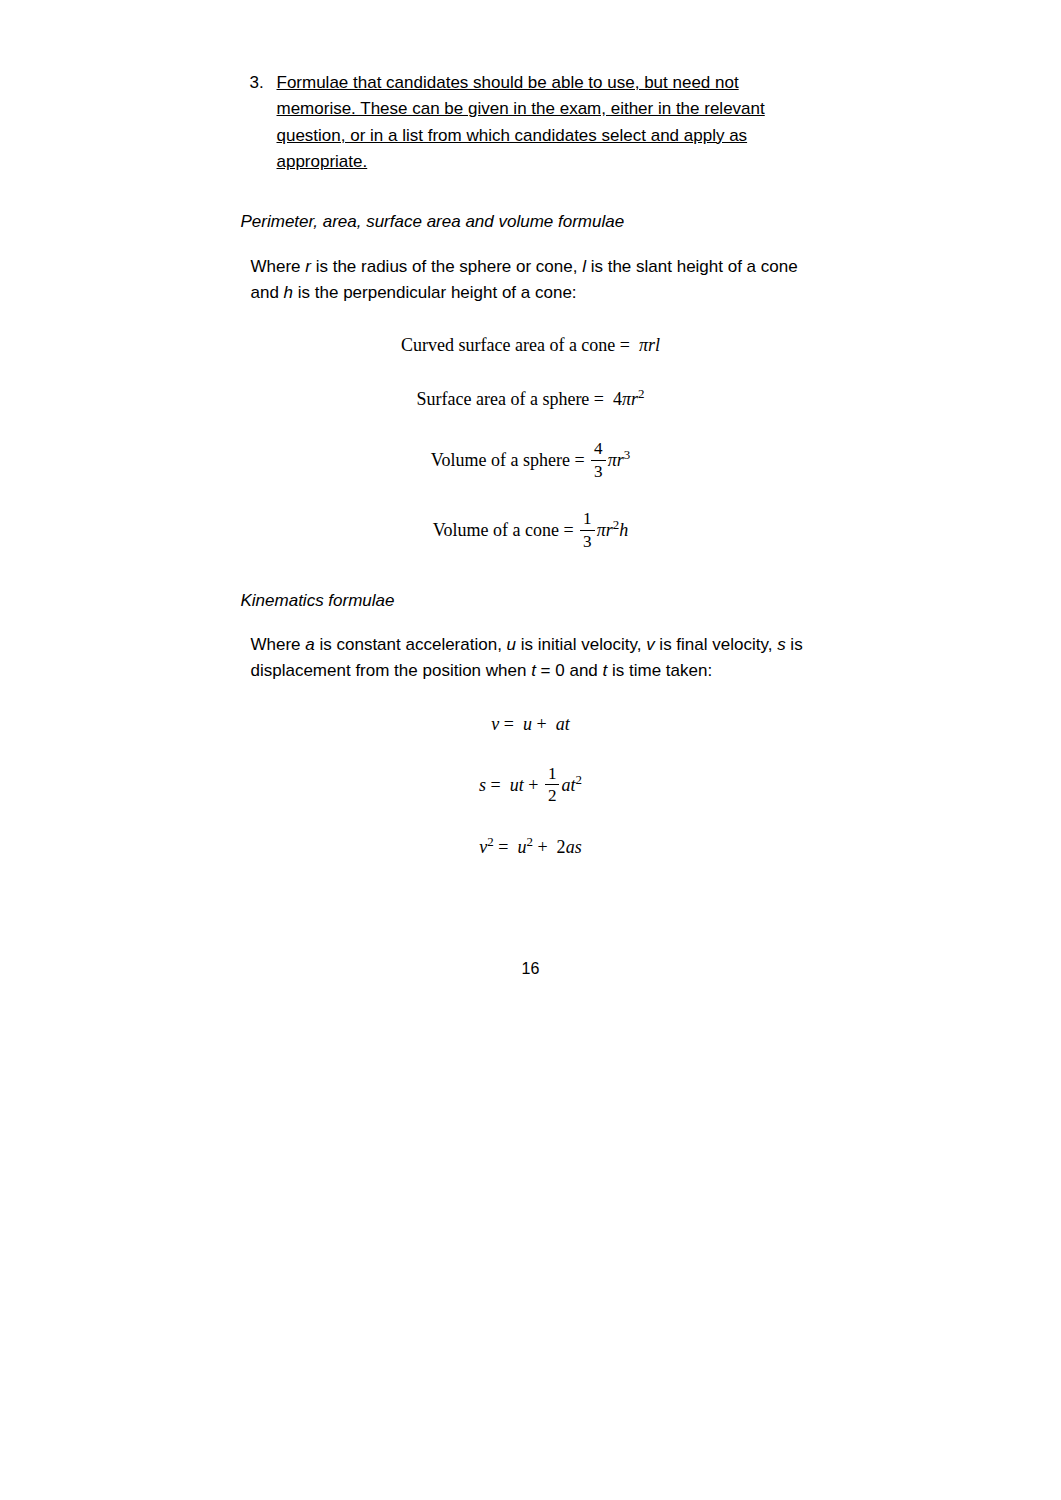Formulae that candidates should be able to use, but need not memorise. These can be given in the exam, either in the relevant question, or in a list from which candidates select and apply as appropriate.
Perimeter, area, surface area and volume formulae
Where r is the radius of the sphere or cone, l is the slant height of a cone and h is the perpendicular height of a cone:
Curved surface area of a cone = πrl
Surface area of a sphere = 4πr2
Volume of a sphere = 43 πr3
Volume of a cone = 13 πr2h
Kinematics formulae
Where a is constant acceleration, u is initial velocity, v is final velocity, s is displacement from the position when t = 0 and t is time taken:
v = u + at
s = ut + 12 at2
v2 = u2 + 2as
16